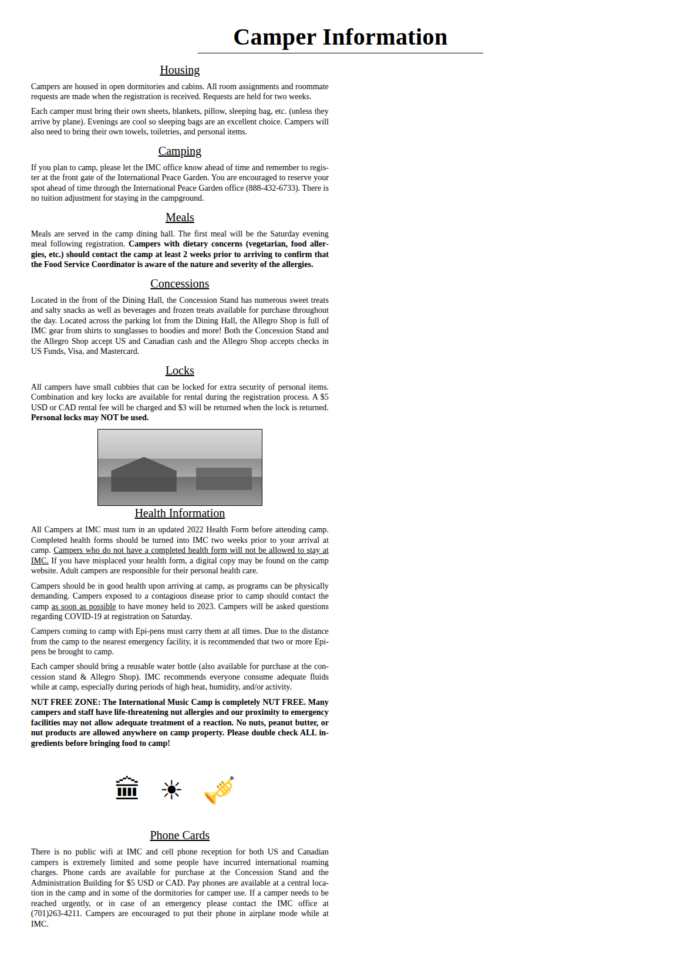Camper Information
Housing
Campers are housed in open dormitories and cabins. All room assignments and roommate requests are made when the registration is received. Requests are held for two weeks.
Each camper must bring their own sheets, blankets, pillow, sleeping bag, etc. (unless they arrive by plane). Evenings are cool so sleeping bags are an excellent choice. Campers will also need to bring their own towels, toiletries, and personal items.
Camping
If you plan to camp, please let the IMC office know ahead of time and remember to register at the front gate of the International Peace Garden. You are encouraged to reserve your spot ahead of time through the International Peace Garden office (888-432-6733). There is no tuition adjustment for staying in the campground.
Meals
Meals are served in the camp dining hall. The first meal will be the Saturday evening meal following registration. Campers with dietary concerns (vegetarian, food allergies, etc.) should contact the camp at least 2 weeks prior to arriving to confirm that the Food Service Coordinator is aware of the nature and severity of the allergies.
Concessions
Located in the front of the Dining Hall, the Concession Stand has numerous sweet treats and salty snacks as well as beverages and frozen treats available for purchase throughout the day. Located across the parking lot from the Dining Hall, the Allegro Shop is full of IMC gear from shirts to sunglasses to hoodies and more! Both the Concession Stand and the Allegro Shop accept US and Canadian cash and the Allegro Shop accepts checks in US Funds, Visa, and Mastercard.
Locks
All campers have small cubbies that can be locked for extra security of personal items. Combination and key locks are available for rental during the registration process. A $5 USD or CAD rental fee will be charged and $3 will be returned when the lock is returned. Personal locks may NOT be used.
Health Information
All Campers at IMC must turn in an updated 2022 Health Form before attending camp. Completed health forms should be turned into IMC two weeks prior to your arrival at camp. Campers who do not have a completed health form will not be allowed to stay at IMC. If you have misplaced your health form, a digital copy may be found on the camp website. Adult campers are responsible for their personal health care.
Campers should be in good health upon arriving at camp, as programs can be physically demanding. Campers exposed to a contagious disease prior to camp should contact the camp as soon as possible to have money held to 2023. Campers will be asked questions regarding COVID-19 at registration on Saturday.
Campers coming to camp with Epi-pens must carry them at all times. Due to the distance from the camp to the nearest emergency facility, it is recommended that two or more Epi-pens be brought to camp.
Each camper should bring a reusable water bottle (also available for purchase at the concession stand & Allegro Shop). IMC recommends everyone consume adequate fluids while at camp, especially during periods of high heat, humidity, and/or activity.
NUT FREE ZONE: The International Music Camp is completely NUT FREE. Many campers and staff have life-threatening nut allergies and our proximity to emergency facilities may not allow adequate treatment of a reaction. No nuts, peanut butter, or nut products are allowed anywhere on camp property. Please double check ALL ingredients before bringing food to camp!
🏛☀🎺
Phone Cards
There is no public wifi at IMC and cell phone reception for both US and Canadian campers is extremely limited and some people have incurred international roaming charges. Phone cards are available for purchase at the Concession Stand and the Administration Building for $5 USD or CAD. Pay phones are available at a central location in the camp and in some of the dormitories for camper use. If a camper needs to be reached urgently, or in case of an emergency please contact the IMC office at (701)263-4211. Campers are encouraged to put their phone in airplane mode while at IMC.